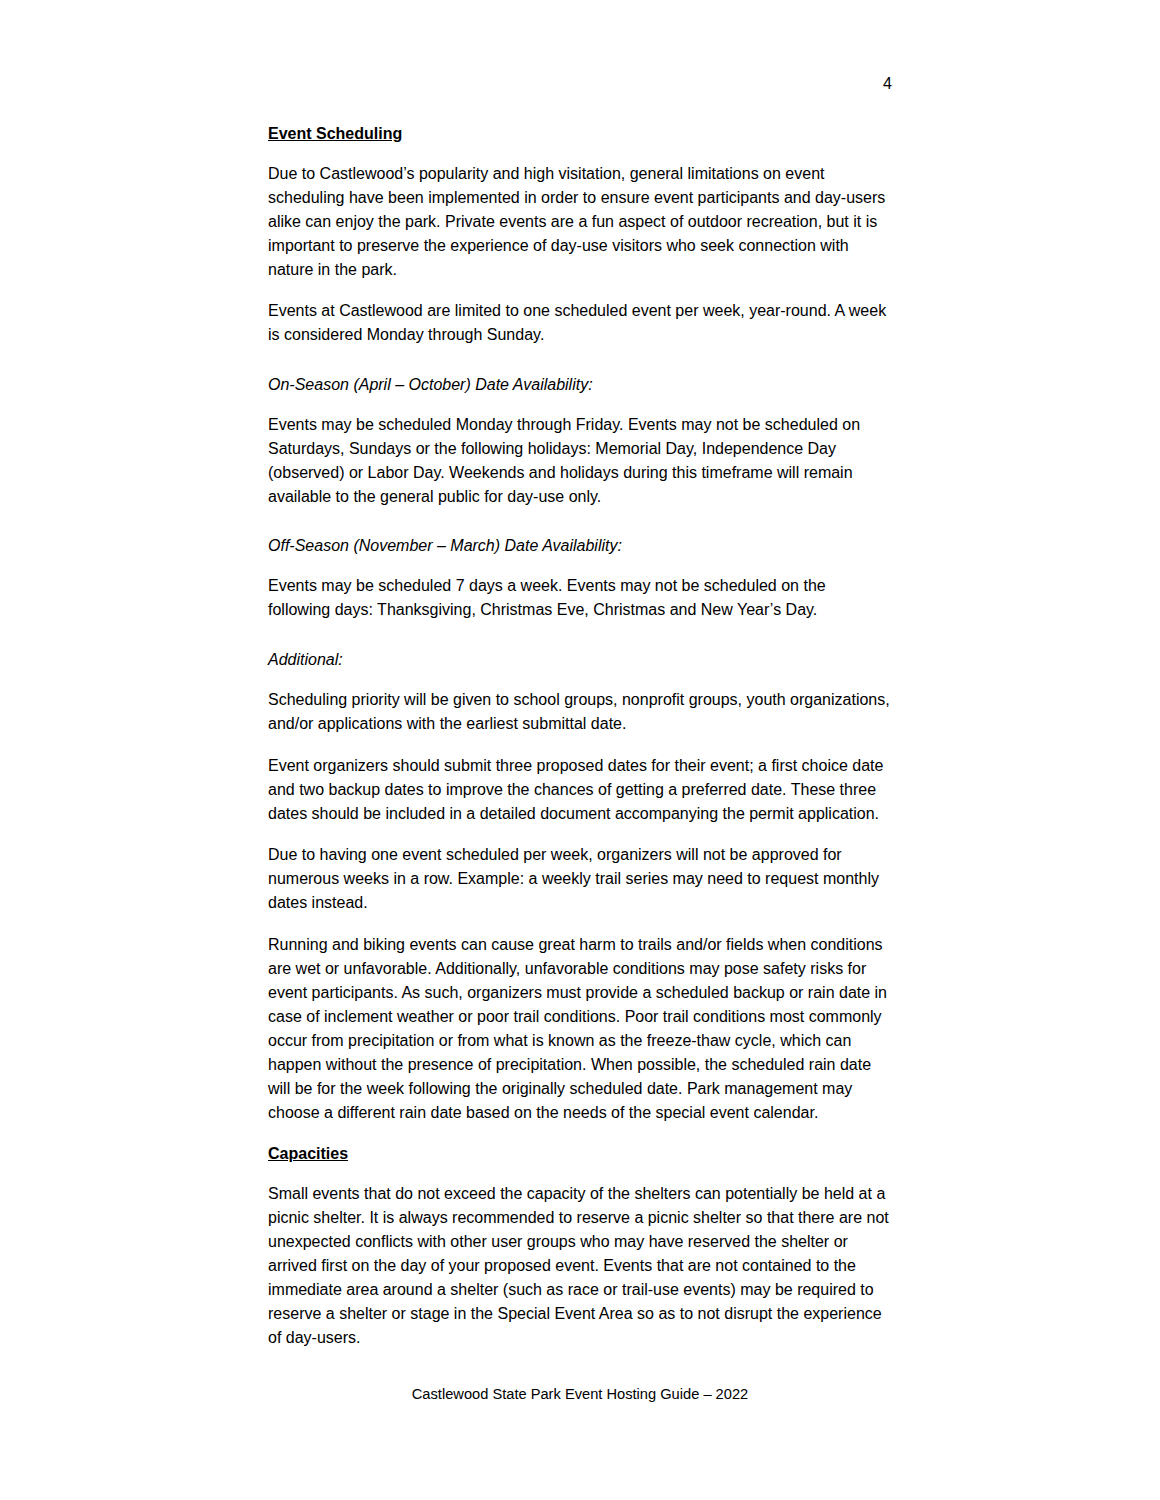4
Event Scheduling
Due to Castlewood’s popularity and high visitation, general limitations on event scheduling have been implemented in order to ensure event participants and day-users alike can enjoy the park. Private events are a fun aspect of outdoor recreation, but it is important to preserve the experience of day-use visitors who seek connection with nature in the park.
Events at Castlewood are limited to one scheduled event per week, year-round. A week is considered Monday through Sunday.
On-Season (April – October) Date Availability:
Events may be scheduled Monday through Friday. Events may not be scheduled on Saturdays, Sundays or the following holidays: Memorial Day, Independence Day (observed) or Labor Day. Weekends and holidays during this timeframe will remain available to the general public for day-use only.
Off-Season (November – March) Date Availability:
Events may be scheduled 7 days a week. Events may not be scheduled on the following days: Thanksgiving, Christmas Eve, Christmas and New Year’s Day.
Additional:
Scheduling priority will be given to school groups, nonprofit groups, youth organizations, and/or applications with the earliest submittal date.
Event organizers should submit three proposed dates for their event; a first choice date and two backup dates to improve the chances of getting a preferred date. These three dates should be included in a detailed document accompanying the permit application.
Due to having one event scheduled per week, organizers will not be approved for numerous weeks in a row. Example: a weekly trail series may need to request monthly dates instead.
Running and biking events can cause great harm to trails and/or fields when conditions are wet or unfavorable. Additionally, unfavorable conditions may pose safety risks for event participants. As such, organizers must provide a scheduled backup or rain date in case of inclement weather or poor trail conditions. Poor trail conditions most commonly occur from precipitation or from what is known as the freeze-thaw cycle, which can happen without the presence of precipitation. When possible, the scheduled rain date will be for the week following the originally scheduled date. Park management may choose a different rain date based on the needs of the special event calendar.
Capacities
Small events that do not exceed the capacity of the shelters can potentially be held at a picnic shelter. It is always recommended to reserve a picnic shelter so that there are not unexpected conflicts with other user groups who may have reserved the shelter or arrived first on the day of your proposed event. Events that are not contained to the immediate area around a shelter (such as race or trail-use events) may be required to reserve a shelter or stage in the Special Event Area so as to not disrupt the experience of day-users.
Castlewood State Park Event Hosting Guide – 2022